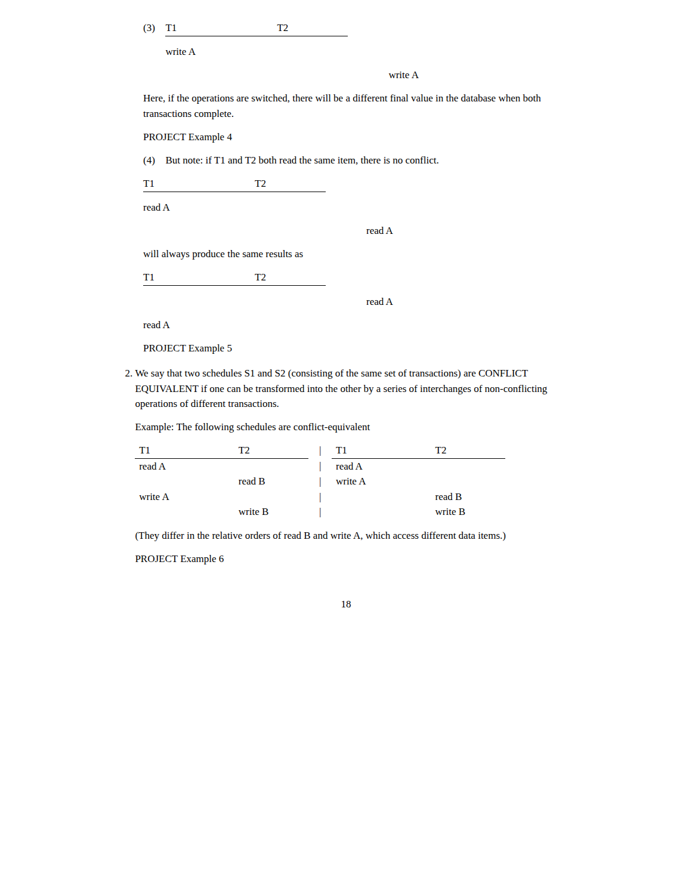(3) T1 T2
write A
write A
Here, if the operations are switched, there will be a different final value in the database when both transactions complete.
PROJECT Example 4
(4) But note: if T1 and T2 both read the same item, there is no conflict.
T1 T2
read A
read A
will always produce the same results as
T1 T2
read A
read A
PROJECT Example 5
We say that two schedules S1 and S2 (consisting of the same set of transactions) are CONFLICT EQUIVALENT if one can be transformed into the other by a series of interchanges of non-conflicting operations of different transactions.
Example: The following schedules are conflict-equivalent
| T1 | T2 | / | T1 | T2 |
| read A | | / | read A | |
| | read B | / | write A | |
| write A | | / | | read B |
| | write B | / | | write B |
(They differ in the relative orders of read B and write A, which access different data items.)
PROJECT Example 6
18